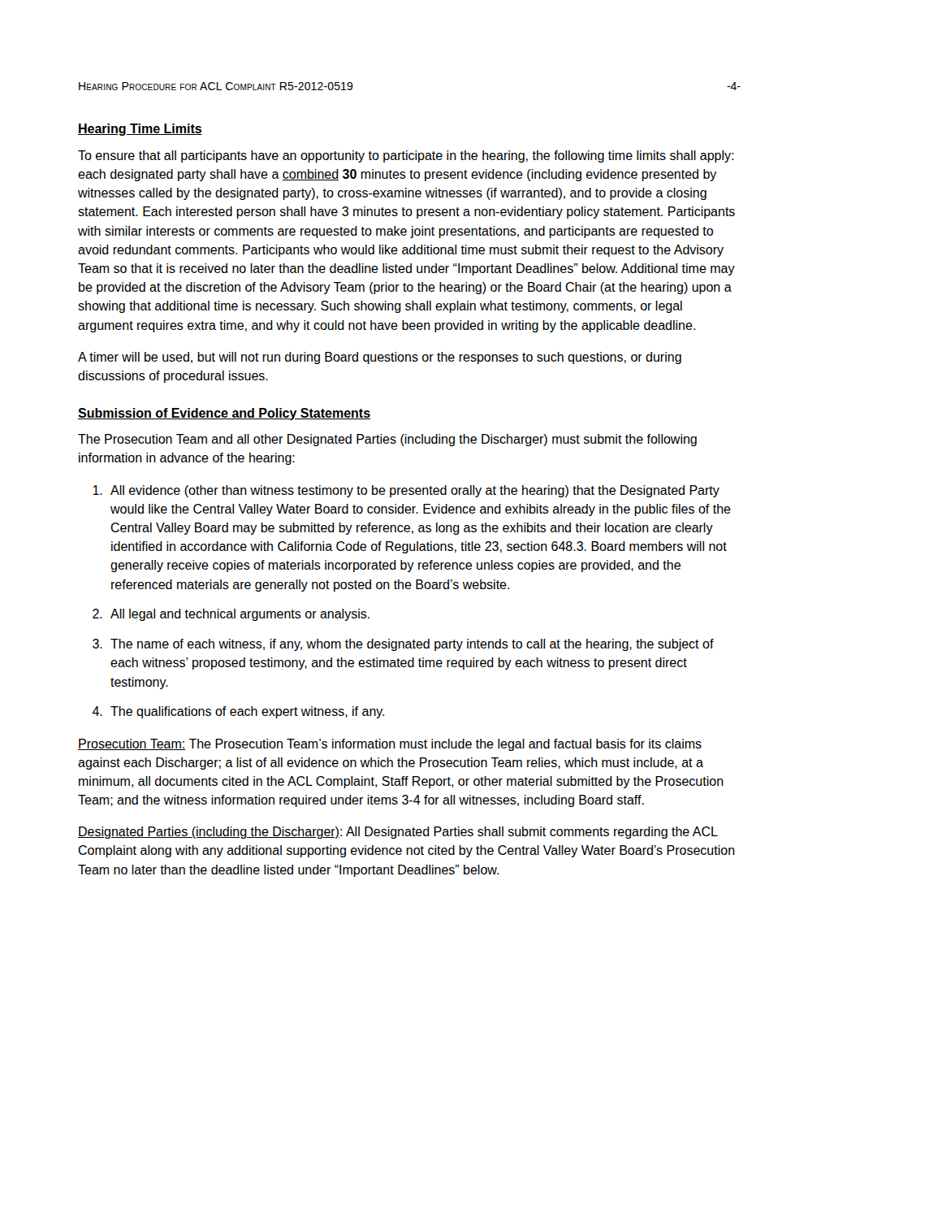Hearing Procedure for ACL Complaint R5-2012-0519 -4-
Hearing Time Limits
To ensure that all participants have an opportunity to participate in the hearing, the following time limits shall apply: each designated party shall have a combined 30 minutes to present evidence (including evidence presented by witnesses called by the designated party), to cross-examine witnesses (if warranted), and to provide a closing statement. Each interested person shall have 3 minutes to present a non-evidentiary policy statement. Participants with similar interests or comments are requested to make joint presentations, and participants are requested to avoid redundant comments. Participants who would like additional time must submit their request to the Advisory Team so that it is received no later than the deadline listed under “Important Deadlines” below. Additional time may be provided at the discretion of the Advisory Team (prior to the hearing) or the Board Chair (at the hearing) upon a showing that additional time is necessary. Such showing shall explain what testimony, comments, or legal argument requires extra time, and why it could not have been provided in writing by the applicable deadline.
A timer will be used, but will not run during Board questions or the responses to such questions, or during discussions of procedural issues.
Submission of Evidence and Policy Statements
The Prosecution Team and all other Designated Parties (including the Discharger) must submit the following information in advance of the hearing:
All evidence (other than witness testimony to be presented orally at the hearing) that the Designated Party would like the Central Valley Water Board to consider. Evidence and exhibits already in the public files of the Central Valley Board may be submitted by reference, as long as the exhibits and their location are clearly identified in accordance with California Code of Regulations, title 23, section 648.3. Board members will not generally receive copies of materials incorporated by reference unless copies are provided, and the referenced materials are generally not posted on the Board’s website.
All legal and technical arguments or analysis.
The name of each witness, if any, whom the designated party intends to call at the hearing, the subject of each witness’ proposed testimony, and the estimated time required by each witness to present direct testimony.
The qualifications of each expert witness, if any.
Prosecution Team: The Prosecution Team’s information must include the legal and factual basis for its claims against each Discharger; a list of all evidence on which the Prosecution Team relies, which must include, at a minimum, all documents cited in the ACL Complaint, Staff Report, or other material submitted by the Prosecution Team; and the witness information required under items 3-4 for all witnesses, including Board staff.
Designated Parties (including the Discharger): All Designated Parties shall submit comments regarding the ACL Complaint along with any additional supporting evidence not cited by the Central Valley Water Board’s Prosecution Team no later than the deadline listed under “Important Deadlines” below.